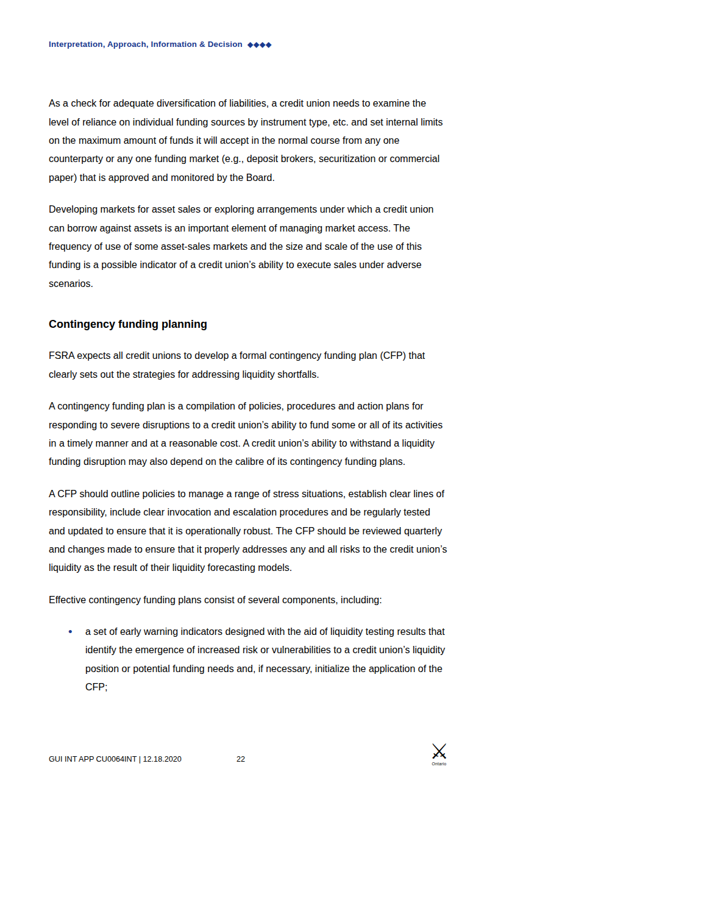Interpretation, Approach, Information & Decision ◆◆◆◆
As a check for adequate diversification of liabilities, a credit union needs to examine the level of reliance on individual funding sources by instrument type, etc. and set internal limits on the maximum amount of funds it will accept in the normal course from any one counterparty or any one funding market (e.g., deposit brokers, securitization or commercial paper) that is approved and monitored by the Board.
Developing markets for asset sales or exploring arrangements under which a credit union can borrow against assets is an important element of managing market access. The frequency of use of some asset-sales markets and the size and scale of the use of this funding is a possible indicator of a credit union’s ability to execute sales under adverse scenarios.
Contingency funding planning
FSRA expects all credit unions to develop a formal contingency funding plan (CFP) that clearly sets out the strategies for addressing liquidity shortfalls.
A contingency funding plan is a compilation of policies, procedures and action plans for responding to severe disruptions to a credit union’s ability to fund some or all of its activities in a timely manner and at a reasonable cost. A credit union’s ability to withstand a liquidity funding disruption may also depend on the calibre of its contingency funding plans.
A CFP should outline policies to manage a range of stress situations, establish clear lines of responsibility, include clear invocation and escalation procedures and be regularly tested and updated to ensure that it is operationally robust. The CFP should be reviewed quarterly and changes made to ensure that it properly addresses any and all risks to the credit union’s liquidity as the result of their liquidity forecasting models.
Effective contingency funding plans consist of several components, including:
a set of early warning indicators designed with the aid of liquidity testing results that identify the emergence of increased risk or vulnerabilities to a credit union’s liquidity position or potential funding needs and, if necessary, initialize the application of the CFP;
GUI INT APP CU0064INT | 12.18.2020 22
⚔
Ontario